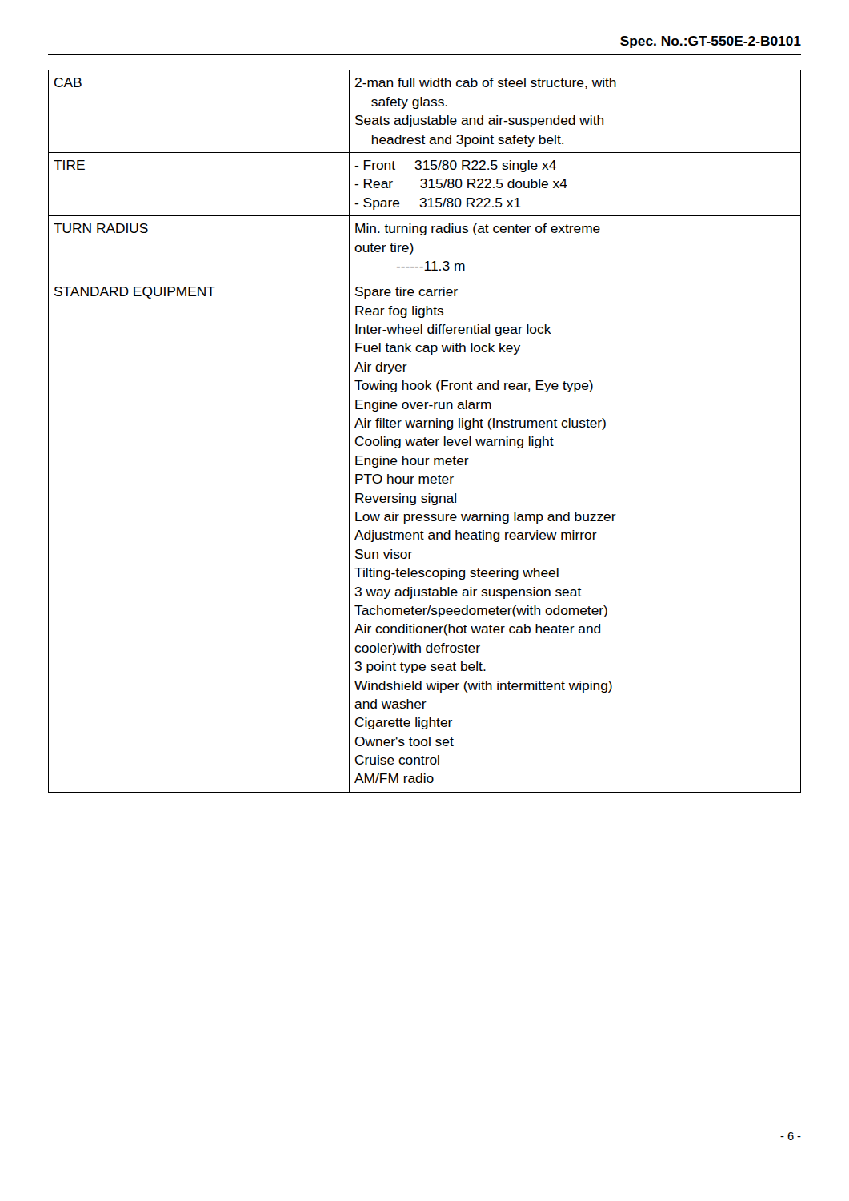Spec. No.:GT-550E-2-B0101
| CAB | 2-man full width cab of steel structure, with safety glass. Seats adjustable and air-suspended with headrest and 3point safety belt. |
| TIRE | - Front 315/80 R22.5 single x4 - Rear 315/80 R22.5 double x4 - Spare 315/80 R22.5 x1 |
| TURN RADIUS | Min. turning radius (at center of extreme outer tire) ------11.3 m |
| STANDARD EQUIPMENT | Spare tire carrier Rear fog lights Inter-wheel differential gear lock Fuel tank cap with lock key Air dryer Towing hook (Front and rear, Eye type) Engine over-run alarm Air filter warning light (Instrument cluster) Cooling water level warning light Engine hour meter PTO hour meter Reversing signal Low air pressure warning lamp and buzzer Adjustment and heating rearview mirror Sun visor Tilting-telescoping steering wheel 3 way adjustable air suspension seat Tachometer/speedometer(with odometer) Air conditioner(hot water cab heater and cooler)with defroster 3 point type seat belt. Windshield wiper (with intermittent wiping) and washer Cigarette lighter Owner's tool set Cruise control AM/FM radio |
- 6 -